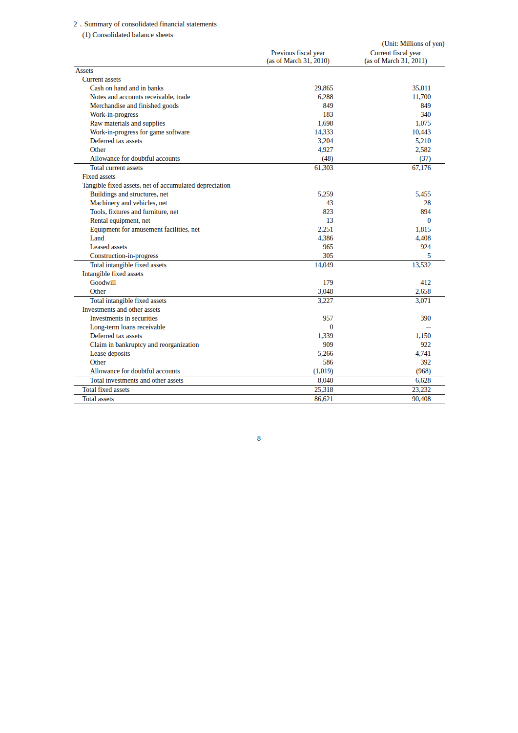2．Summary of consolidated financial statements
(1) Consolidated balance sheets
(Unit: Millions of yen)
| | Previous fiscal year (as of March 31, 2010) | Current fiscal year (as of March 31, 2011) |
| --- | --- | --- |
| Assets | | |
| Current assets | | |
| Cash on hand and in banks | 29,865 | 35,011 |
| Notes and accounts receivable, trade | 6,288 | 11,700 |
| Merchandise and finished goods | 849 | 849 |
| Work-in-progress | 183 | 340 |
| Raw materials and supplies | 1,698 | 1,075 |
| Work-in-progress for game software | 14,333 | 10,443 |
| Deferred tax assets | 3,204 | 5,210 |
| Other | 4,927 | 2,582 |
| Allowance for doubtful accounts | (48) | (37) |
| Total current assets | 61,303 | 67,176 |
| Fixed assets | | |
| Tangible fixed assets, net of accumulated depreciation | | |
| Buildings and structures, net | 5,259 | 5,455 |
| Machinery and vehicles, net | 43 | 28 |
| Tools, fixtures and furniture, net | 823 | 894 |
| Rental equipment, net | 13 | 0 |
| Equipment for amusement facilities, net | 2,251 | 1,815 |
| Land | 4,386 | 4,408 |
| Leased assets | 965 | 924 |
| Construction-in-progress | 305 | 5 |
| Total intangible fixed assets | 14,049 | 13,532 |
| Intangible fixed assets | | |
| Goodwill | 179 | 412 |
| Other | 3,048 | 2,658 |
| Total intangible fixed assets | 3,227 | 3,071 |
| Investments and other assets | | |
| Investments in securities | 957 | 390 |
| Long-term loans receivable | 0 | |
| Deferred tax assets | 1,339 | 1,150 |
| Claim in bankruptcy and reorganization | 909 | 922 |
| Lease deposits | 5,266 | 4,741 |
| Other | 586 | 392 |
| Allowance for doubtful accounts | (1,019) | (968) |
| Total investments and other assets | 8,040 | 6,628 |
| Total fixed assets | 25,318 | 23,232 |
| Total assets | 86,621 | 90,408 |
8